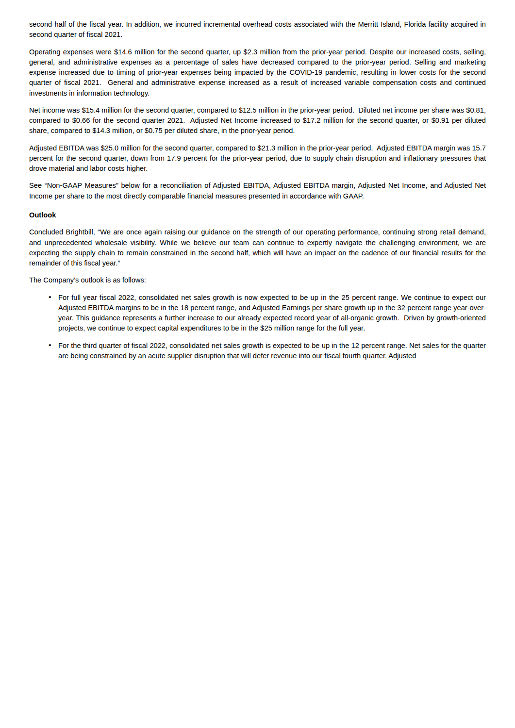second half of the fiscal year. In addition, we incurred incremental overhead costs associated with the Merritt Island, Florida facility acquired in second quarter of fiscal 2021.
Operating expenses were $14.6 million for the second quarter, up $2.3 million from the prior-year period. Despite our increased costs, selling, general, and administrative expenses as a percentage of sales have decreased compared to the prior-year period. Selling and marketing expense increased due to timing of prior-year expenses being impacted by the COVID-19 pandemic, resulting in lower costs for the second quarter of fiscal 2021. General and administrative expense increased as a result of increased variable compensation costs and continued investments in information technology.
Net income was $15.4 million for the second quarter, compared to $12.5 million in the prior-year period. Diluted net income per share was $0.81, compared to $0.66 for the second quarter 2021. Adjusted Net Income increased to $17.2 million for the second quarter, or $0.91 per diluted share, compared to $14.3 million, or $0.75 per diluted share, in the prior-year period.
Adjusted EBITDA was $25.0 million for the second quarter, compared to $21.3 million in the prior-year period. Adjusted EBITDA margin was 15.7 percent for the second quarter, down from 17.9 percent for the prior-year period, due to supply chain disruption and inflationary pressures that drove material and labor costs higher.
See “Non-GAAP Measures” below for a reconciliation of Adjusted EBITDA, Adjusted EBITDA margin, Adjusted Net Income, and Adjusted Net Income per share to the most directly comparable financial measures presented in accordance with GAAP.
Outlook
Concluded Brightbill, “We are once again raising our guidance on the strength of our operating performance, continuing strong retail demand, and unprecedented wholesale visibility. While we believe our team can continue to expertly navigate the challenging environment, we are expecting the supply chain to remain constrained in the second half, which will have an impact on the cadence of our financial results for the remainder of this fiscal year.”
The Company’s outlook is as follows:
For full year fiscal 2022, consolidated net sales growth is now expected to be up in the 25 percent range. We continue to expect our Adjusted EBITDA margins to be in the 18 percent range, and Adjusted Earnings per share growth up in the 32 percent range year-over-year. This guidance represents a further increase to our already expected record year of all-organic growth. Driven by growth-oriented projects, we continue to expect capital expenditures to be in the $25 million range for the full year.
For the third quarter of fiscal 2022, consolidated net sales growth is expected to be up in the 12 percent range. Net sales for the quarter are being constrained by an acute supplier disruption that will defer revenue into our fiscal fourth quarter. Adjusted